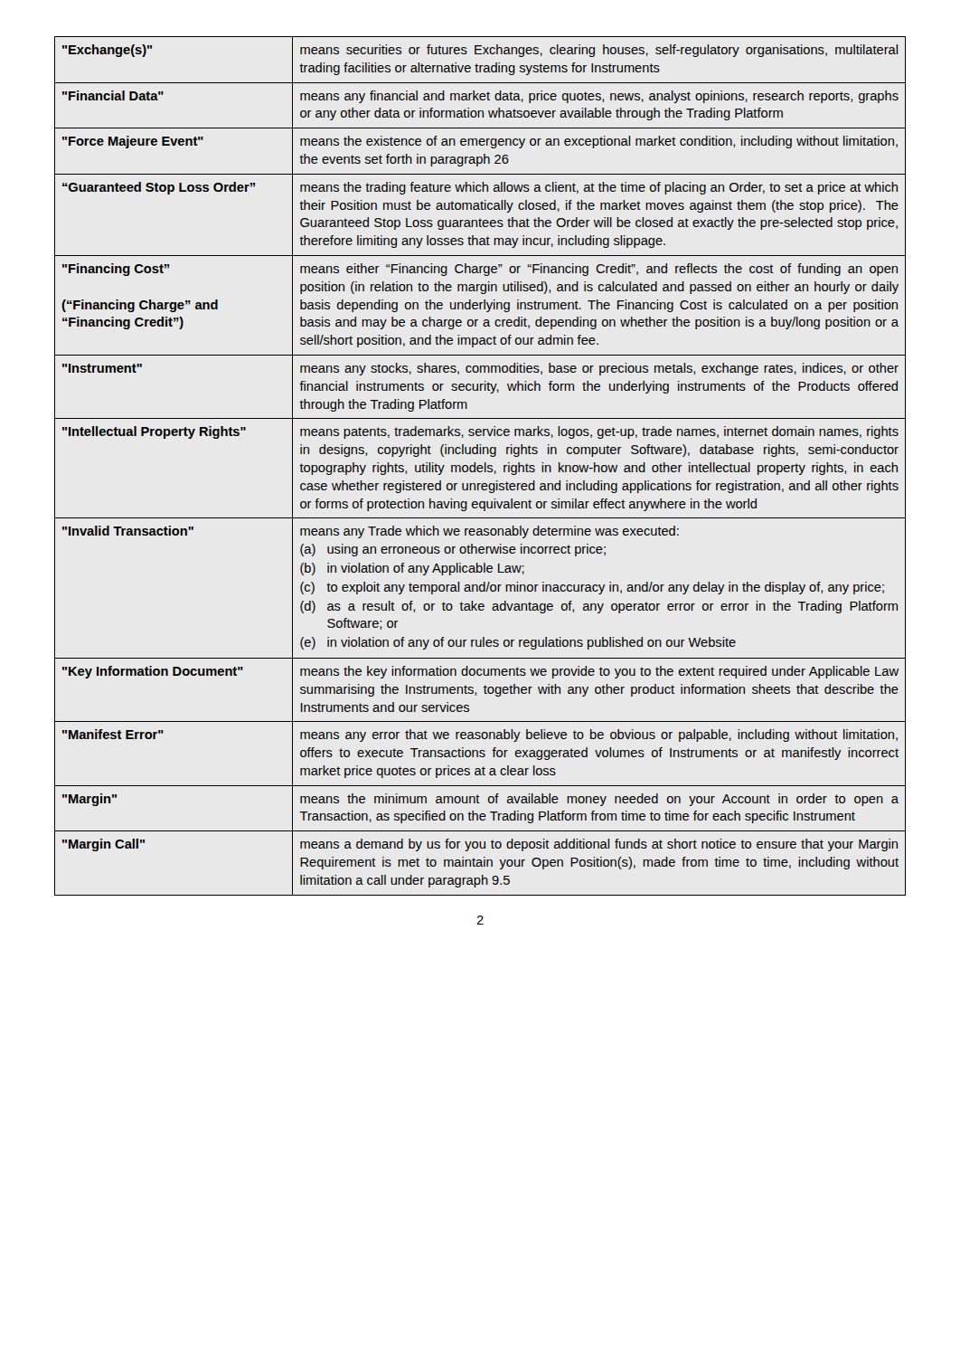| "Exchange(s)" | means securities or futures Exchanges, clearing houses, self-regulatory organisations, multilateral trading facilities or alternative trading systems for Instruments |
| "Financial Data" | means any financial and market data, price quotes, news, analyst opinions, research reports, graphs or any other data or information whatsoever available through the Trading Platform |
| "Force Majeure Event" | means the existence of an emergency or an exceptional market condition, including without limitation, the events set forth in paragraph 26 |
| “Guaranteed Stop Loss Order” | means the trading feature which allows a client, at the time of placing an Order, to set a price at which their Position must be automatically closed, if the market moves against them (the stop price). The Guaranteed Stop Loss guarantees that the Order will be closed at exactly the pre-selected stop price, therefore limiting any losses that may incur, including slippage. |
| "Financing Cost” (“Financing Charge” and “Financing Credit”) | means either “Financing Charge” or “Financing Credit”, and reflects the cost of funding an open position (in relation to the margin utilised), and is calculated and passed on either an hourly or daily basis depending on the underlying instrument. The Financing Cost is calculated on a per position basis and may be a charge or a credit, depending on whether the position is a buy/long position or a sell/short position, and the impact of our admin fee. |
| "Instrument" | means any stocks, shares, commodities, base or precious metals, exchange rates, indices, or other financial instruments or security, which form the underlying instruments of the Products offered through the Trading Platform |
| "Intellectual Property Rights" | means patents, trademarks, service marks, logos, get-up, trade names, internet domain names, rights in designs, copyright (including rights in computer Software), database rights, semi-conductor topography rights, utility models, rights in know-how and other intellectual property rights, in each case whether registered or unregistered and including applications for registration, and all other rights or forms of protection having equivalent or similar effect anywhere in the world |
| "Invalid Transaction" | means any Trade which we reasonably determine was executed: (a) using an erroneous or otherwise incorrect price; (b) in violation of any Applicable Law; (c) to exploit any temporal and/or minor inaccuracy in, and/or any delay in the display of, any price; (d) as a result of, or to take advantage of, any operator error or error in the Trading Platform Software; or (e) in violation of any of our rules or regulations published on our Website |
| "Key Information Document" | means the key information documents we provide to you to the extent required under Applicable Law summarising the Instruments, together with any other product information sheets that describe the Instruments and our services |
| "Manifest Error" | means any error that we reasonably believe to be obvious or palpable, including without limitation, offers to execute Transactions for exaggerated volumes of Instruments or at manifestly incorrect market price quotes or prices at a clear loss |
| "Margin" | means the minimum amount of available money needed on your Account in order to open a Transaction, as specified on the Trading Platform from time to time for each specific Instrument |
| "Margin Call" | means a demand by us for you to deposit additional funds at short notice to ensure that your Margin Requirement is met to maintain your Open Position(s), made from time to time, including without limitation a call under paragraph 9.5 |
2